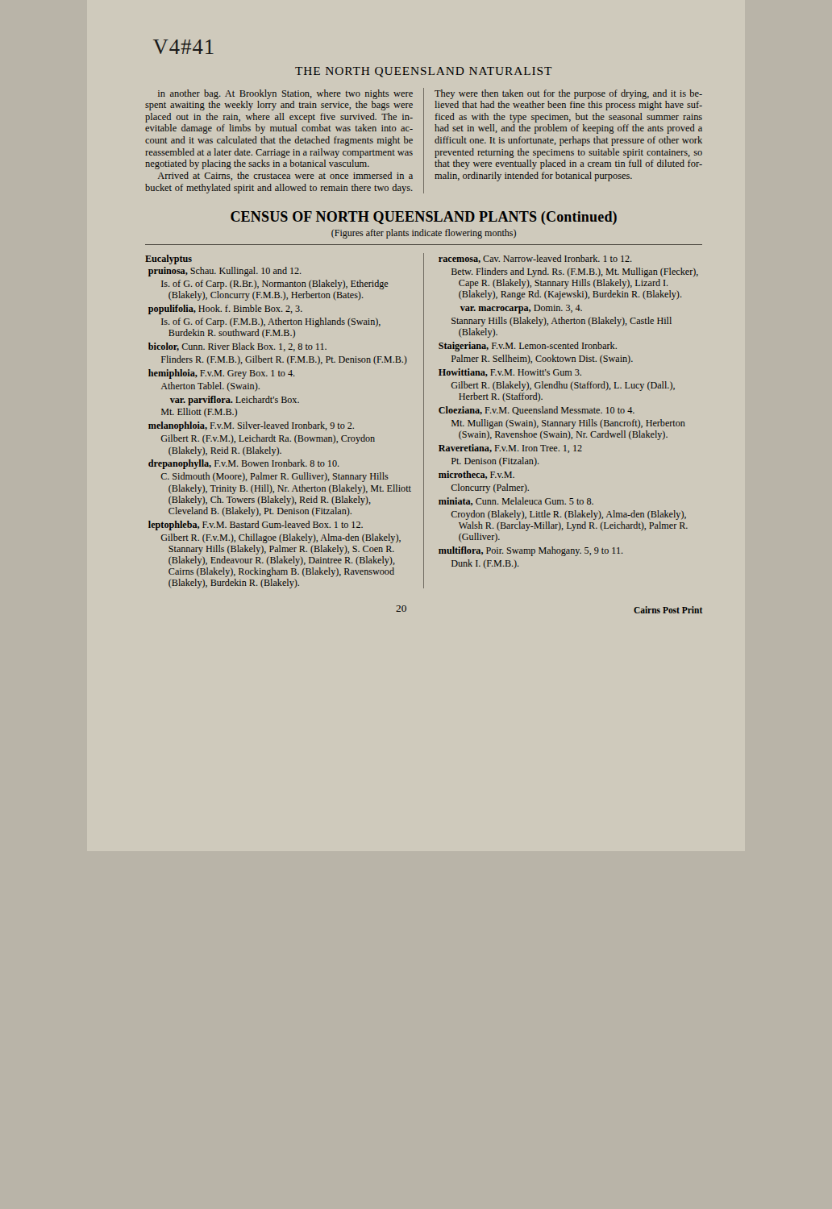V4#41
THE NORTH QUEENSLAND NATURALIST
in another bag. At Brooklyn Station, where two nights were spent awaiting the weekly lorry and train service, the bags were placed out in the rain, where all except five survived. The inevitable damage of limbs by mutual combat was taken into account and it was calculated that the detached fragments might be reassembled at a later date. Carriage in a railway compartment was negotiated by placing the sacks in a botanical vasculum.
Arrived at Cairns, the crustacea were at once immersed in a bucket of methylated spirit and allowed to remain there two days. They were then taken out for the purpose of drying, and it is believed that had the weather been fine this process might have sufficed as with the type specimen, but the seasonal summer rains had set in well, and the problem of keeping off the ants proved a difficult one. It is unfortunate, perhaps that pressure of other work prevented returning the specimens to suitable spirit containers, so that they were eventually placed in a cream tin full of diluted formalin, ordinarily intended for botanical purposes.
CENSUS OF NORTH QUEENSLAND PLANTS (Continued)
(Figures after plants indicate flowering months)
Eucalyptus
pruinosa, Schau. Kullingal. 10 and 12.
Is. of G. of Carp. (R.Br.), Normanton (Blakely), Etheridge (Blakely), Cloncurry (F.M.B.), Herberton (Bates).
populifolia, Hook. f. Bimble Box. 2, 3.
Is. of G. of Carp. (F.M.B.), Atherton Highlands (Swain), Burdekin R. southward (F.M.B.)
bicolor, Cunn. River Black Box. 1, 2, 8 to 11.
Flinders R. (F.M.B.), Gilbert R. (F.M.B.), Pt. Denison (F.M.B.)
hemiphloia, F.v.M. Grey Box. 1 to 4.
Atherton Tablel. (Swain).
var. parviflora. Leichardt's Box.
Mt. Elliott (F.M.B.)
melanophloia, F.v.M. Silver-leaved Ironbark, 9 to 2.
Gilbert R. (F.v.M.), Leichardt Ra. (Bowman), Croydon (Blakely), Reid R. (Blakely).
drepanophylla, F.v.M. Bowen Ironbark. 8 to 10.
C. Sidmouth (Moore), Palmer R. Gulliver), Stannary Hills (Blakely), Trinity B. (Hill), Nr. Atherton (Blakely), Mt. Elliott (Blakely), Ch. Towers (Blakely), Reid R. (Blakely), Cleveland B. (Blakely), Pt. Denison (Fitzalan).
leptophleba, F.v.M. Bastard Gum-leaved Box. 1 to 12.
Gilbert R. (F.v.M.), Chillagoe (Blakely), Alma-den (Blakely), Stannary Hills (Blakely), Palmer R. (Blakely), S. Coen R. (Blakely), Endeavour R. (Blakely), Daintree R. (Blakely), Cairns (Blakely), Rockingham B. (Blakely), Ravenswood (Blakely), Burdekin R. (Blakely).
racemosa, Cav. Narrow-leaved Ironbark. 1 to 12.
Betw. Flinders and Lynd. Rs. (F.M.B.), Mt. Mulligan (Flecker), Cape R. (Blakely), Stannary Hills (Blakely), Lizard I. (Blakely), Range Rd. (Kajewski), Burdekin R. (Blakely).
var. macrocarpa, Domin. 3, 4.
Stannary Hills (Blakely), Atherton (Blakely), Castle Hill (Blakely).
Staigeriana, F.v.M. Lemon-scented Ironbark.
Palmer R. Sellheim), Cooktown Dist. (Swain).
Howittiana, F.v.M. Howitt's Gum 3.
Gilbert R. (Blakely), Glendhu (Stafford), L. Lucy (Dall.), Herbert R. (Stafford).
Cloeziana, F.v.M. Queensland Messmate. 10 to 4.
Mt. Mulligan (Swain), Stannary Hills (Bancroft), Herberton (Swain), Ravenshoe (Swain), Nr. Cardwell (Blakely).
Raveretiana, F.v.M. Iron Tree. 1, 12
Pt. Denison (Fitzalan).
microtheca, F.v.M.
Cloncurry (Palmer).
miniata, Cunn. Melaleuca Gum. 5 to 8.
Croydon (Blakely), Little R. (Blakely), Alma-den (Blakely), Walsh R. (Barclay-Millar), Lynd R. (Leichardt), Palmer R. (Gulliver).
multiflora, Poir. Swamp Mahogany. 5, 9 to 11.
Dunk I. (F.M.B.).
20 Cairns Post Print